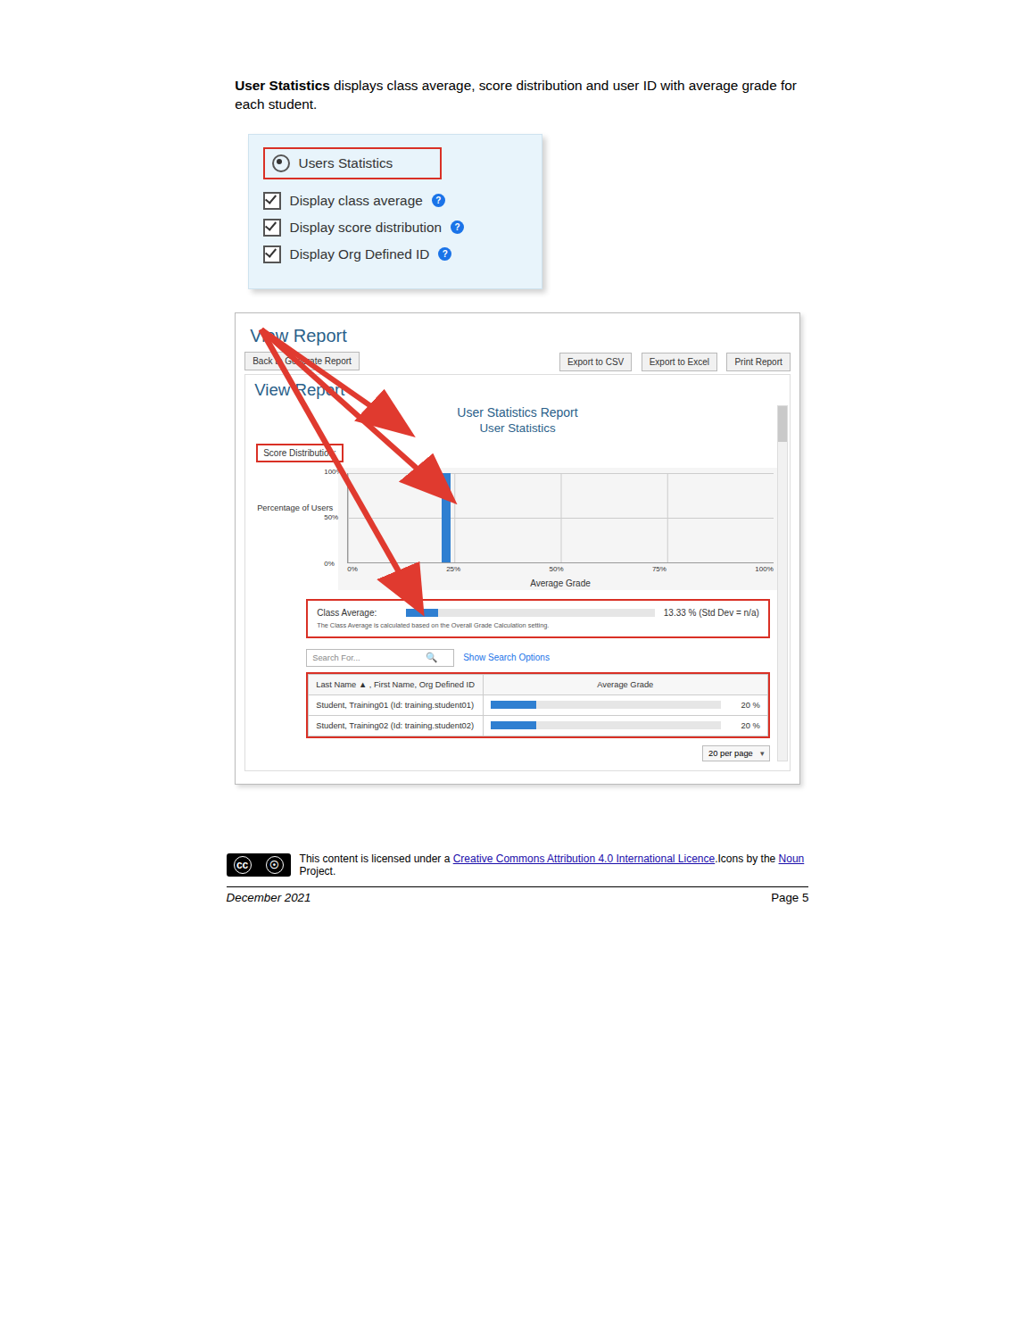User Statistics displays class average, score distribution and user ID with average grade for each student.
Users Statistics
Display class average ?
Display score distribution ?
Display Org Defined ID ?
View Report
Back to Generate Report
Export to CSV Export to Excel Print Report
View Report
User Statistics Report
User Statistics
Score Distribution:
Percentage of Users
100% 50% 0%
0% 25% 50% 75% 100%
Average Grade
Class Average: 13.33 % (Std Dev = n/a)
The Class Average is calculated based on the Overall Grade Calculation setting.
Search For...🔍
Show Search Options
| Last Name ▲ , First Name, Org Defined ID | Average Grade |
| --- | --- |
| Student, Training01 (Id: training.student01) | 20 % |
| Student, Training02 (Id: training.student02) | 20 % |
20 per page
cc ☉
This content is licensed under a Creative Commons Attribution 4.0 International Licence.Icons by the Noun Project.
December 2021 Page 5